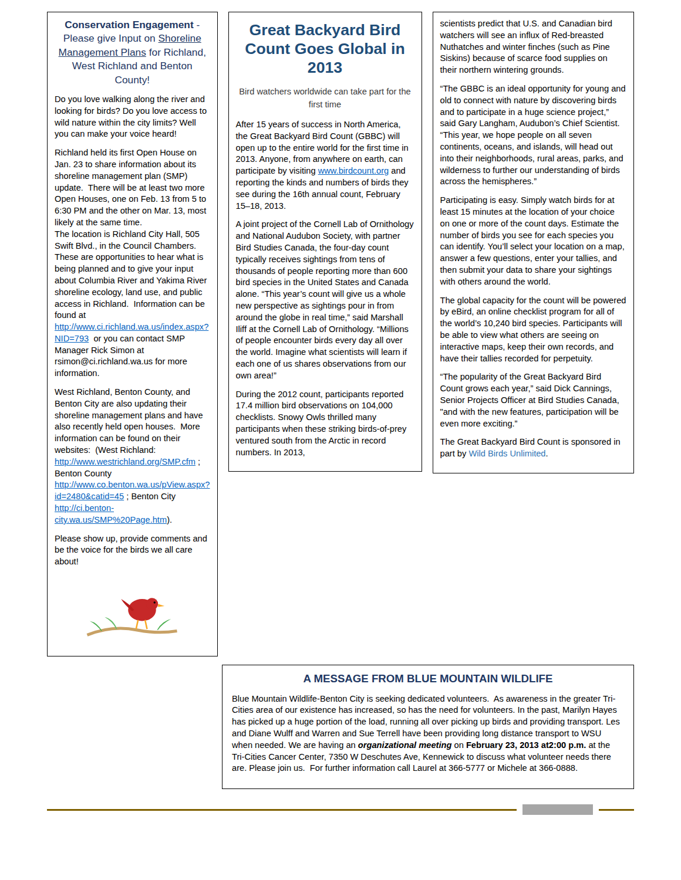Conservation Engagement - Please give Input on Shoreline Management Plans for Richland, West Richland and Benton County!
Do you love walking along the river and looking for birds? Do you love access to wild nature within the city limits? Well you can make your voice heard!
Richland held its first Open House on Jan. 23 to share information about its shoreline management plan (SMP) update. There will be at least two more Open Houses, one on Feb. 13 from 5 to 6:30 PM and the other on Mar. 13, most likely at the same time.
The location is Richland City Hall, 505 Swift Blvd., in the Council Chambers. These are opportunities to hear what is being planned and to give your input about Columbia River and Yakima River shoreline ecology, land use, and public access in Richland. Information can be found at http://www.ci.richland.wa.us/index.aspx?NID=793 or you can contact SMP Manager Rick Simon at rsimon@ci.richland.wa.us for more information.
West Richland, Benton County, and Benton City are also updating their shoreline management plans and have also recently held open houses. More information can be found on their websites: (West Richland: http://www.westrichland.org/SMP.cfm ; Benton County http://www.co.benton.wa.us/pView.aspx?id=2480&catid=45 ; Benton City http://ci.benton-city.wa.us/SMP%20Page.htm).
Please show up, provide comments and be the voice for the birds we all care about!
Great Backyard Bird Count Goes Global in 2013
Bird watchers worldwide can take part for the first time
After 15 years of success in North America, the Great Backyard Bird Count (GBBC) will open up to the entire world for the first time in 2013. Anyone, from anywhere on earth, can participate by visiting www.birdcount.org and reporting the kinds and numbers of birds they see during the 16th annual count, February 15–18, 2013.
A joint project of the Cornell Lab of Ornithology and National Audubon Society, with partner Bird Studies Canada, the four-day count typically receives sightings from tens of thousands of people reporting more than 600 bird species in the United States and Canada alone. “This year’s count will give us a whole new perspective as sightings pour in from around the globe in real time,” said Marshall Iliff at the Cornell Lab of Ornithology. “Millions of people encounter birds every day all over the world. Imagine what scientists will learn if each one of us shares observations from our own area!”
During the 2012 count, participants reported 17.4 million bird observations on 104,000 checklists. Snowy Owls thrilled many participants when these striking birds-of-prey ventured south from the Arctic in record numbers. In 2013,
scientists predict that U.S. and Canadian bird watchers will see an influx of Red-breasted Nuthatches and winter finches (such as Pine Siskins) because of scarce food supplies on their northern wintering grounds.
“The GBBC is an ideal opportunity for young and old to connect with nature by discovering birds and to participate in a huge science project,” said Gary Langham, Audubon’s Chief Scientist. “This year, we hope people on all seven continents, oceans, and islands, will head out into their neighborhoods, rural areas, parks, and wilderness to further our understanding of birds across the hemispheres.”
Participating is easy. Simply watch birds for at least 15 minutes at the location of your choice on one or more of the count days. Estimate the number of birds you see for each species you can identify. You’ll select your location on a map, answer a few questions, enter your tallies, and then submit your data to share your sightings with others around the world.
The global capacity for the count will be powered by eBird, an online checklist program for all of the world’s 10,240 bird species. Participants will be able to view what others are seeing on interactive maps, keep their own records, and have their tallies recorded for perpetuity.
“The popularity of the Great Backyard Bird Count grows each year,” said Dick Cannings, Senior Projects Officer at Bird Studies Canada, "and with the new features, participation will be even more exciting.”
The Great Backyard Bird Count is sponsored in part by Wild Birds Unlimited.
A MESSAGE FROM BLUE MOUNTAIN WILDLIFE
Blue Mountain Wildlife-Benton City is seeking dedicated volunteers. As awareness in the greater Tri-Cities area of our existence has increased, so has the need for volunteers. In the past, Marilyn Hayes has picked up a huge portion of the load, running all over picking up birds and providing transport. Les and Diane Wulff and Warren and Sue Terrell have been providing long distance transport to WSU when needed. We are having an organizational meeting on February 23, 2013 at2:00 p.m. at the Tri-Cities Cancer Center, 7350 W Deschutes Ave, Kennewick to discuss what volunteer needs there are. Please join us. For further information call Laurel at 366-5777 or Michele at 366-0888.